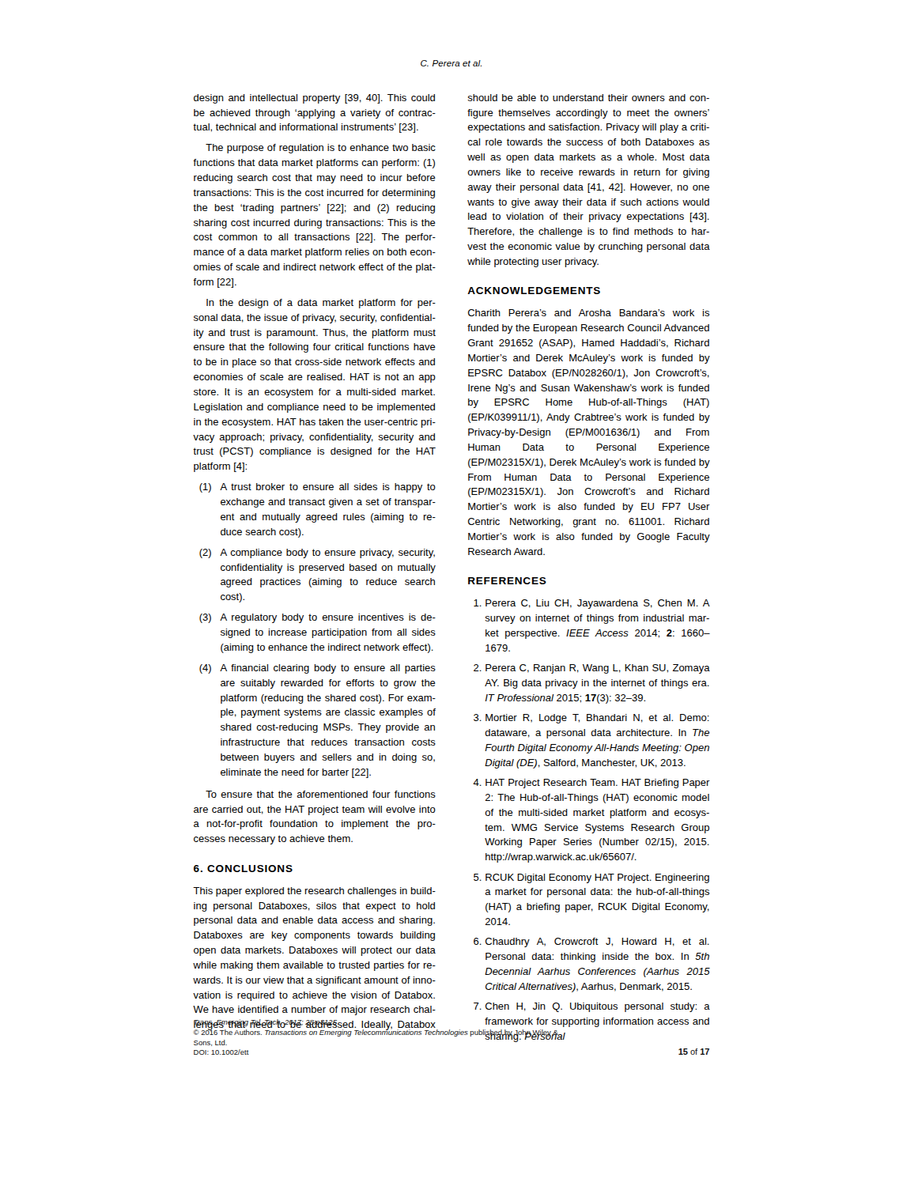C. Perera et al.
design and intellectual property [39, 40]. This could be achieved through ‘applying a variety of contractual, technical and informational instruments’ [23].
The purpose of regulation is to enhance two basic functions that data market platforms can perform: (1) reducing search cost that may need to incur before transactions: This is the cost incurred for determining the best ‘trading partners’ [22]; and (2) reducing sharing cost incurred during transactions: This is the cost common to all transactions [22]. The performance of a data market platform relies on both economies of scale and indirect network effect of the platform [22].
In the design of a data market platform for personal data, the issue of privacy, security, confidentiality and trust is paramount. Thus, the platform must ensure that the following four critical functions have to be in place so that cross-side network effects and economies of scale are realised. HAT is not an app store. It is an ecosystem for a multi-sided market. Legislation and compliance need to be implemented in the ecosystem. HAT has taken the user-centric privacy approach; privacy, confidentiality, security and trust (PCST) compliance is designed for the HAT platform [4]:
A trust broker to ensure all sides is happy to exchange and transact given a set of transparent and mutually agreed rules (aiming to reduce search cost).
A compliance body to ensure privacy, security, confidentiality is preserved based on mutually agreed practices (aiming to reduce search cost).
A regulatory body to ensure incentives is designed to increase participation from all sides (aiming to enhance the indirect network effect).
A financial clearing body to ensure all parties are suitably rewarded for efforts to grow the platform (reducing the shared cost). For example, payment systems are classic examples of shared cost-reducing MSPs. They provide an infrastructure that reduces transaction costs between buyers and sellers and in doing so, eliminate the need for barter [22].
To ensure that the aforementioned four functions are carried out, the HAT project team will evolve into a not-for-profit foundation to implement the processes necessary to achieve them.
6. CONCLUSIONS
This paper explored the research challenges in building personal Databoxes, silos that expect to hold personal data and enable data access and sharing. Databoxes are key components towards building open data markets. Databoxes will protect our data while making them available to trusted parties for rewards. It is our view that a significant amount of innovation is required to achieve the vision of Databox. We have identified a number of major research challenges that need to be addressed. Ideally, Databox should be able to understand their owners and configure themselves accordingly to meet the owners’ expectations and satisfaction. Privacy will play a critical role towards the success of both Databoxes as well as open data markets as a whole. Most data owners like to receive rewards in return for giving away their personal data [41, 42]. However, no one wants to give away their data if such actions would lead to violation of their privacy expectations [43]. Therefore, the challenge is to find methods to harvest the economic value by crunching personal data while protecting user privacy.
ACKNOWLEDGEMENTS
Charith Perera’s and Arosha Bandara’s work is funded by the European Research Council Advanced Grant 291652 (ASAP), Hamed Haddadi’s, Richard Mortier’s and Derek McAuley’s work is funded by EPSRC Databox (EP/N028260/1), Jon Crowcroft’s, Irene Ng’s and Susan Wakenshaw’s work is funded by EPSRC Home Hub-of-all-Things (HAT) (EP/K039911/1), Andy Crabtree’s work is funded by Privacy-by-Design (EP/M001636/1) and From Human Data to Personal Experience (EP/M02315X/1), Derek McAuley’s work is funded by From Human Data to Personal Experience (EP/M02315X/1). Jon Crowcroft’s and Richard Mortier’s work is also funded by EU FP7 User Centric Networking, grant no. 611001. Richard Mortier’s work is also funded by Google Faculty Research Award.
REFERENCES
Perera C, Liu CH, Jayawardena S, Chen M. A survey on internet of things from industrial market perspective. IEEE Access 2014; 2: 1660–1679.
Perera C, Ranjan R, Wang L, Khan SU, Zomaya AY. Big data privacy in the internet of things era. IT Professional 2015; 17(3): 32–39.
Mortier R, Lodge T, Bhandari N, et al. Demo: dataware, a personal data architecture. In The Fourth Digital Economy All-Hands Meeting: Open Digital (DE), Salford, Manchester, UK, 2013.
HAT Project Research Team. HAT Briefing Paper 2: The Hub-of-all-Things (HAT) economic model of the multi-sided market platform and ecosystem. WMG Service Systems Research Group Working Paper Series (Number 02/15), 2015. http://wrap.warwick.ac.uk/65607/.
RCUK Digital Economy HAT Project. Engineering a market for personal data: the hub-of-all-things (HAT) a briefing paper, RCUK Digital Economy, 2014.
Chaudhry A, Crowcroft J, Howard H, et al. Personal data: thinking inside the box. In 5th Decennial Aarhus Conferences (Aarhus 2015 Critical Alternatives), Aarhus, Denmark, 2015.
Chen H, Jin Q. Ubiquitous personal study: a framework for supporting information access and sharing. Personal
Trans. Emerging Tel. Tech. 2017; 28:e3125
© 2016 The Authors. Transactions on Emerging Telecommunications Technologies published by John Wiley & Sons, Ltd.
DOI: 10.1002/ett
15 of 17